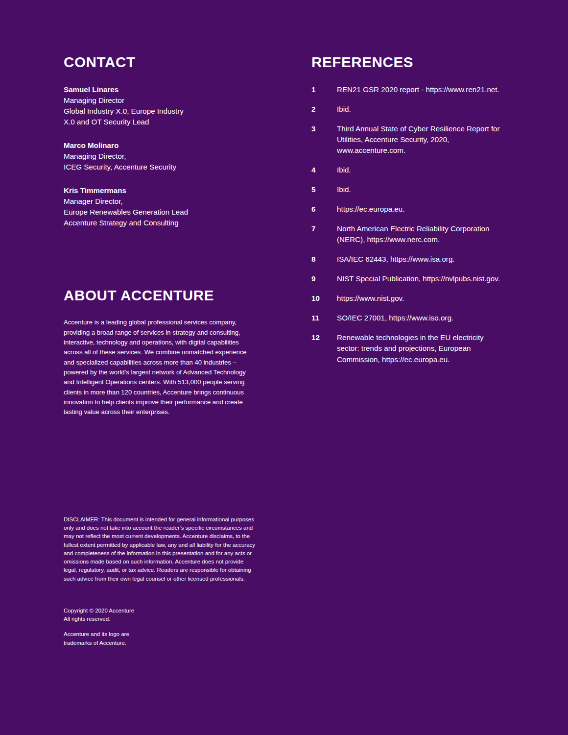Contact
Samuel Linares Managing Director
Global Industry X.0, Europe Industry
X.0 and OT Security Lead
Marco Molinaro Managing Director,
ICEG Security, Accenture Security
Kris Timmermans Manager Director,
Europe Renewables Generation Lead
Accenture Strategy and Consulting
About Accenture
Accenture is a leading global professional services company, providing a broad range of services in strategy and consulting, interactive, technology and operations, with digital capabilities across all of these services. We combine unmatched experience and specialized capabilities across more than 40 industries – powered by the world’s largest network of Advanced Technology and Intelligent Operations centers. With 513,000 people serving clients in more than 120 countries, Accenture brings continuous innovation to help clients improve their performance and create lasting value across their enterprises.
References
REN21 GSR 2020 report - https://www.ren21.net.
Ibid.
Third Annual State of Cyber Resilience Report for Utilities, Accenture Security, 2020, www.accenture.com.
Ibid.
Ibid.
https://ec.europa.eu.
North American Electric Reliability Corporation (NERC), https://www.nerc.com.
ISA/IEC 62443, https://www.isa.org.
NIST Special Publication, https://nvlpubs.nist.gov.
https://www.nist.gov.
SO/IEC 27001, https://www.iso.org.
Renewable technologies in the EU electricity sector: trends and projections, European Commission, https://ec.europa.eu.
DISCLAIMER: This document is intended for general informational purposes only and does not take into account the reader’s specific circumstances and may not reflect the most current developments. Accenture disclaims, to the fullest extent permitted by applicable law, any and all liability for the accuracy and completeness of the information in this presentation and for any acts or omissions made based on such information. Accenture does not provide legal, regulatory, audit, or tax advice. Readers are responsible for obtaining such advice from their own legal counsel or other licensed professionals.
Copyright © 2020 Accenture
All rights reserved.
Accenture and its logo are
trademarks of Accenture.